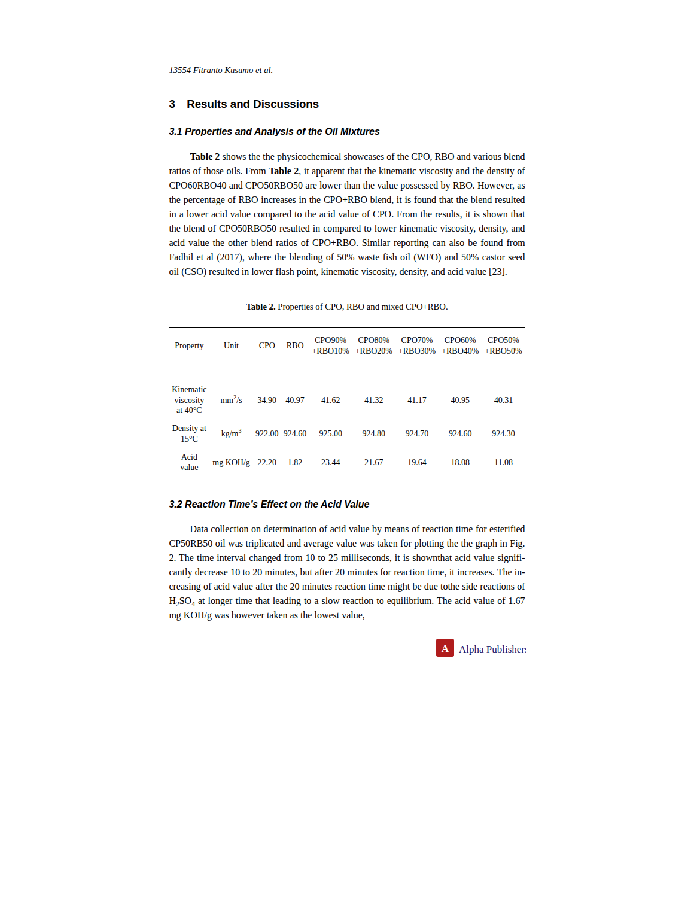13554 Fitranto Kusumo et al.
3 Results and Discussions
3.1 Properties and Analysis of the Oil Mixtures
Table 2 shows the the physicochemical showcases of the CPO, RBO and various blend ratios of those oils. From Table 2, it apparent that the kinematic viscosity and the density of CPO60RBO40 and CPO50RBO50 are lower than the value possessed by RBO. However, as the percentage of RBO increases in the CPO+RBO blend, it is found that the blend resulted in a lower acid value compared to the acid value of CPO. From the results, it is shown that the blend of CPO50RBO50 resulted in compared to lower kinematic viscosity, density, and acid value the other blend ratios of CPO+RBO. Similar reporting can also be found from Fadhil et al (2017), where the blending of 50% waste fish oil (WFO) and 50% castor seed oil (CSO) resulted in lower flash point, kinematic viscosity, density, and acid value [23].
Table 2. Properties of CPO, RBO and mixed CPO+RBO.
| Property | Unit | CPO | RBO | CPO90% +RBO10% | CPO80% +RBO20% | CPO70% +RBO30% | CPO60% +RBO40% | CPO50% +RBO50% |
| --- | --- | --- | --- | --- | --- | --- | --- | --- |
| Kinematic viscosity at 40°C | mm 2 /s | 34.90 | 40.97 | 41.62 | 41.32 | 41.17 | 40.95 | 40.31 |
| Density at 15°C | kg/m 3 | 922.00 | 924.60 | 925.00 | 924.80 | 924.70 | 924.60 | 924.30 |
| Acid value | mg KOH/g | 22.20 | 1.82 | 23.44 | 21.67 | 19.64 | 18.08 | 11.08 |
3.2 Reaction Time’s Effect on the Acid Value
Data collection on determination of acid value by means of reaction time for esterified CP50RB50 oil was triplicated and average value was taken for plotting the the graph in Fig. 2. The time interval changed from 10 to 25 milliseconds, it is shownthat acid value significantly decrease 10 to 20 minutes, but after 20 minutes for reaction time, it increases. The increasing of acid value after the 20 minutes reaction time might be due tothe side reactions of H2SO4 at longer time that leading to a slow reaction to equilibrium. The acid value of 1.67 mg KOH/g was however taken as the lowest value,
A Alpha Publishers